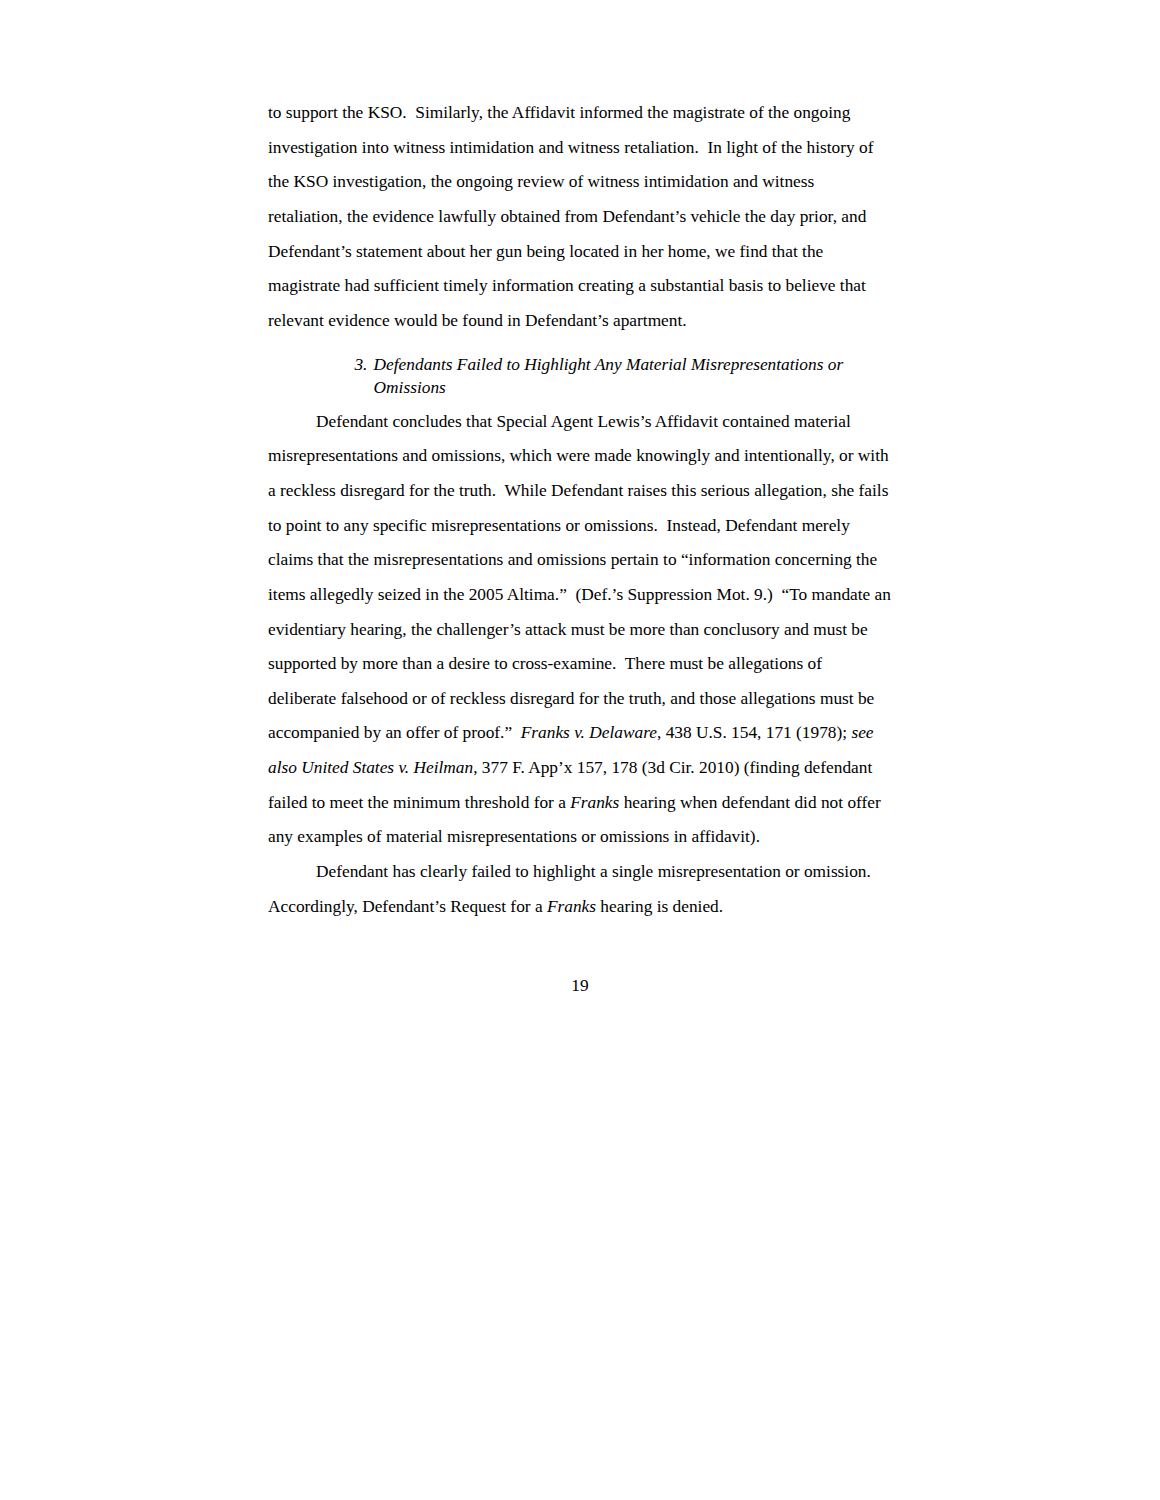to support the KSO. Similarly, the Affidavit informed the magistrate of the ongoing investigation into witness intimidation and witness retaliation. In light of the history of the KSO investigation, the ongoing review of witness intimidation and witness retaliation, the evidence lawfully obtained from Defendant’s vehicle the day prior, and Defendant’s statement about her gun being located in her home, we find that the magistrate had sufficient timely information creating a substantial basis to believe that relevant evidence would be found in Defendant’s apartment.
3.
Defendants Failed to Highlight Any Material Misrepresentations or Omissions
Defendant concludes that Special Agent Lewis’s Affidavit contained material misrepresentations and omissions, which were made knowingly and intentionally, or with a reckless disregard for the truth. While Defendant raises this serious allegation, she fails to point to any specific misrepresentations or omissions. Instead, Defendant merely claims that the misrepresentations and omissions pertain to “information concerning the items allegedly seized in the 2005 Altima.” (Def.’s Suppression Mot. 9.) “To mandate an evidentiary hearing, the challenger’s attack must be more than conclusory and must be supported by more than a desire to cross-examine. There must be allegations of deliberate falsehood or of reckless disregard for the truth, and those allegations must be accompanied by an offer of proof.” Franks v. Delaware, 438 U.S. 154, 171 (1978); see also United States v. Heilman, 377 F. App’x 157, 178 (3d Cir. 2010) (finding defendant failed to meet the minimum threshold for a Franks hearing when defendant did not offer any examples of material misrepresentations or omissions in affidavit).
Defendant has clearly failed to highlight a single misrepresentation or omission. Accordingly, Defendant’s Request for a Franks hearing is denied.
19